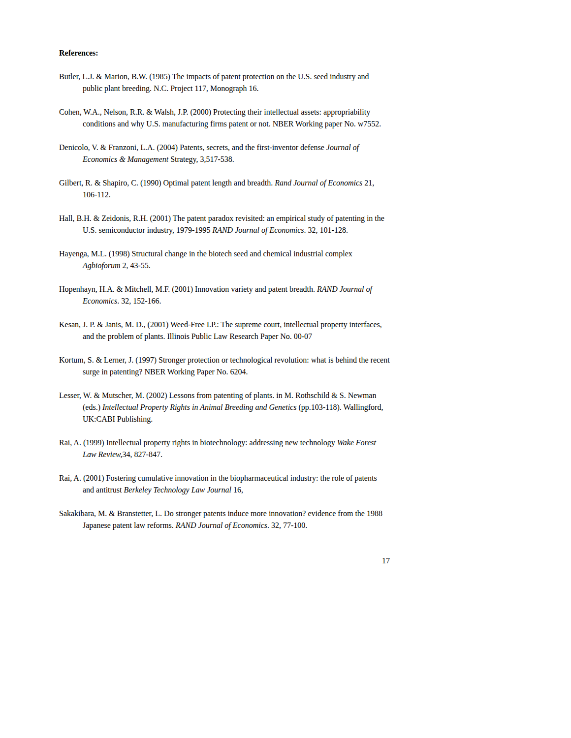References:
Butler, L.J. & Marion, B.W. (1985) The impacts of patent protection on the U.S. seed industry and public plant breeding. N.C. Project 117, Monograph 16.
Cohen, W.A., Nelson, R.R. & Walsh, J.P. (2000) Protecting their intellectual assets: appropriability conditions and why U.S. manufacturing firms patent or not. NBER Working paper No. w7552.
Denicolo, V. & Franzoni, L.A. (2004) Patents, secrets, and the first-inventor defense Journal of Economics & Management Strategy, 3,517-538.
Gilbert, R. & Shapiro, C. (1990) Optimal patent length and breadth. Rand Journal of Economics 21, 106-112.
Hall, B.H. & Zeidonis, R.H. (2001) The patent paradox revisited: an empirical study of patenting in the U.S. semiconductor industry, 1979-1995 RAND Journal of Economics. 32, 101-128.
Hayenga, M.L. (1998) Structural change in the biotech seed and chemical industrial complex Agbioforum 2, 43-55.
Hopenhayn, H.A. & Mitchell, M.F. (2001) Innovation variety and patent breadth. RAND Journal of Economics. 32, 152-166.
Kesan, J. P. & Janis, M. D., (2001) Weed-Free I.P.: The supreme court, intellectual property interfaces, and the problem of plants. Illinois Public Law Research Paper No. 00-07
Kortum, S. & Lerner, J. (1997) Stronger protection or technological revolution: what is behind the recent surge in patenting? NBER Working Paper No. 6204.
Lesser, W. & Mutscher, M. (2002) Lessons from patenting of plants. in M. Rothschild & S. Newman (eds.) Intellectual Property Rights in Animal Breeding and Genetics (pp.103-118). Wallingford, UK:CABI Publishing.
Rai, A. (1999) Intellectual property rights in biotechnology: addressing new technology Wake Forest Law Review, 34, 827-847.
Rai, A. (2001) Fostering cumulative innovation in the biopharmaceutical industry: the role of patents and antitrust Berkeley Technology Law Journal 16,
Sakakibara, M. & Branstetter, L. Do stronger patents induce more innovation? evidence from the 1988 Japanese patent law reforms. RAND Journal of Economics. 32, 77-100.
17